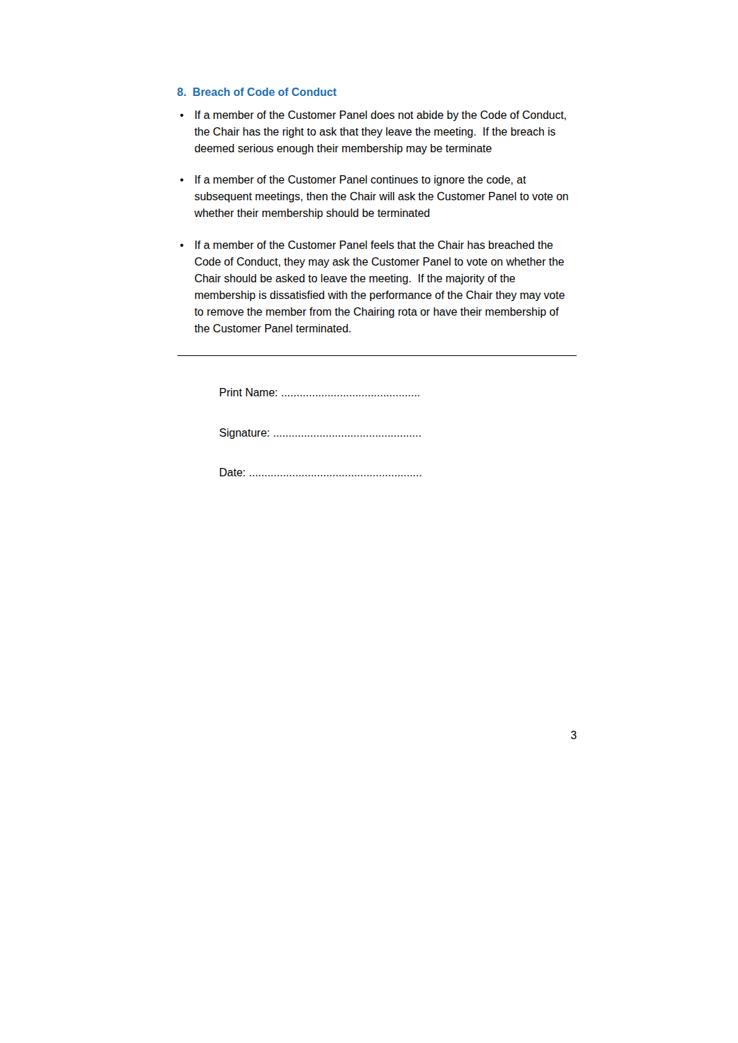8. Breach of Code of Conduct
If a member of the Customer Panel does not abide by the Code of Conduct, the Chair has the right to ask that they leave the meeting. If the breach is deemed serious enough their membership may be terminate
If a member of the Customer Panel continues to ignore the code, at subsequent meetings, then the Chair will ask the Customer Panel to vote on whether their membership should be terminated
If a member of the Customer Panel feels that the Chair has breached the Code of Conduct, they may ask the Customer Panel to vote on whether the Chair should be asked to leave the meeting. If the majority of the membership is dissatisfied with the performance of the Chair they may vote to remove the member from the Chairing rota or have their membership of the Customer Panel terminated.
Print Name: .............................................
Signature: ................................................
Date: ........................................................
3